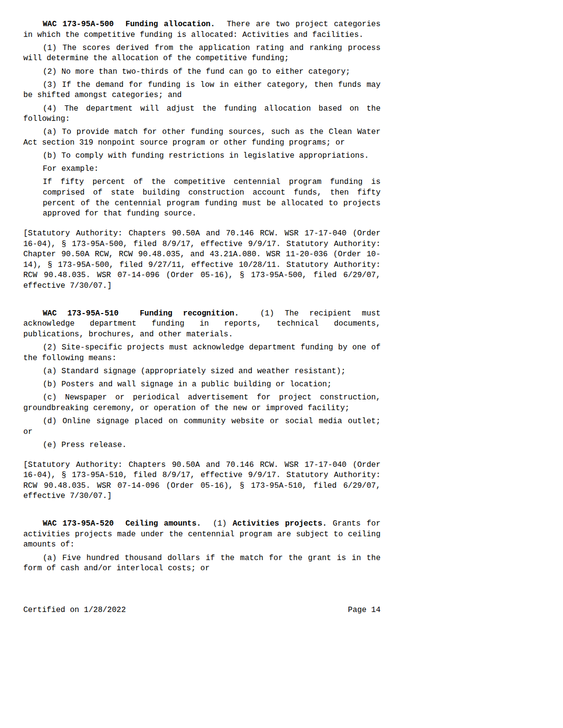WAC 173-95A-500 Funding allocation. There are two project categories in which the competitive funding is allocated: Activities and facilities.
(1) The scores derived from the application rating and ranking process will determine the allocation of the competitive funding;
(2) No more than two-thirds of the fund can go to either category;
(3) If the demand for funding is low in either category, then funds may be shifted amongst categories; and
(4) The department will adjust the funding allocation based on the following:
(a) To provide match for other funding sources, such as the Clean Water Act section 319 nonpoint source program or other funding programs; or
(b) To comply with funding restrictions in legislative appropriations.
For example:
If fifty percent of the competitive centennial program funding is comprised of state building construction account funds, then fifty percent of the centennial program funding must be allocated to projects approved for that funding source.
[Statutory Authority: Chapters 90.50A and 70.146 RCW. WSR 17-17-040 (Order 16-04), § 173-95A-500, filed 8/9/17, effective 9/9/17. Statutory Authority: Chapter 90.50A RCW, RCW 90.48.035, and 43.21A.080. WSR 11-20-036 (Order 10-14), § 173-95A-500, filed 9/27/11, effective 10/28/11. Statutory Authority: RCW 90.48.035. WSR 07-14-096 (Order 05-16), § 173-95A-500, filed 6/29/07, effective 7/30/07.]
WAC 173-95A-510 Funding recognition. (1) The recipient must acknowledge department funding in reports, technical documents, publications, brochures, and other materials.
(2) Site-specific projects must acknowledge department funding by one of the following means:
(a) Standard signage (appropriately sized and weather resistant);
(b) Posters and wall signage in a public building or location;
(c) Newspaper or periodical advertisement for project construction, groundbreaking ceremony, or operation of the new or improved facility;
(d) Online signage placed on community website or social media outlet; or
(e) Press release.
[Statutory Authority: Chapters 90.50A and 70.146 RCW. WSR 17-17-040 (Order 16-04), § 173-95A-510, filed 8/9/17, effective 9/9/17. Statutory Authority: RCW 90.48.035. WSR 07-14-096 (Order 05-16), § 173-95A-510, filed 6/29/07, effective 7/30/07.]
WAC 173-95A-520 Ceiling amounts. (1) Activities projects. Grants for activities projects made under the centennial program are subject to ceiling amounts of:
(a) Five hundred thousand dollars if the match for the grant is in the form of cash and/or interlocal costs; or
Certified on 1/28/2022 Page 14